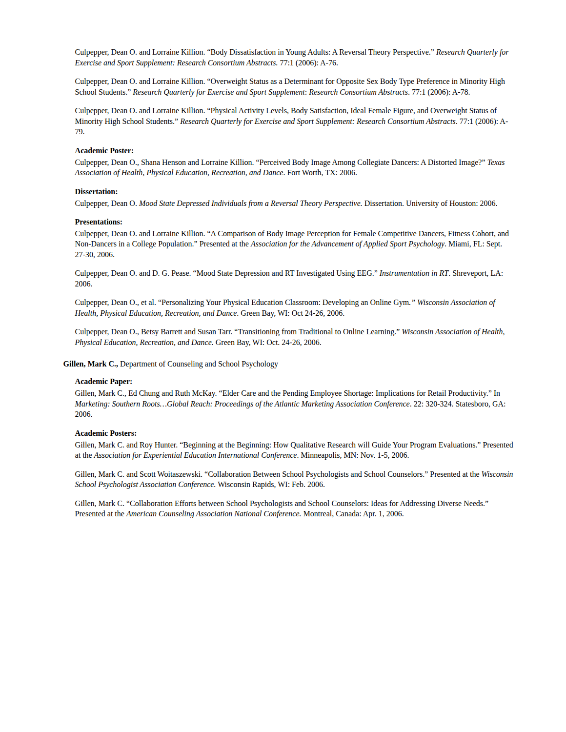Culpepper, Dean O. and Lorraine Killion. “Body Dissatisfaction in Young Adults: A Reversal Theory Perspective.” Research Quarterly for Exercise and Sport Supplement: Research Consortium Abstracts. 77:1 (2006): A-76.
Culpepper, Dean O. and Lorraine Killion. “Overweight Status as a Determinant for Opposite Sex Body Type Preference in Minority High School Students.” Research Quarterly for Exercise and Sport Supplement: Research Consortium Abstracts. 77:1 (2006): A-78.
Culpepper, Dean O. and Lorraine Killion. “Physical Activity Levels, Body Satisfaction, Ideal Female Figure, and Overweight Status of Minority High School Students.” Research Quarterly for Exercise and Sport Supplement: Research Consortium Abstracts. 77:1 (2006): A-79.
Academic Poster:
Culpepper, Dean O., Shana Henson and Lorraine Killion. “Perceived Body Image Among Collegiate Dancers: A Distorted Image?” Texas Association of Health, Physical Education, Recreation, and Dance. Fort Worth, TX: 2006.
Dissertation:
Culpepper, Dean O. Mood State Depressed Individuals from a Reversal Theory Perspective. Dissertation. University of Houston: 2006.
Presentations:
Culpepper, Dean O. and Lorraine Killion. “A Comparison of Body Image Perception for Female Competitive Dancers, Fitness Cohort, and Non-Dancers in a College Population.” Presented at the Association for the Advancement of Applied Sport Psychology. Miami, FL: Sept. 27-30, 2006.
Culpepper, Dean O. and D. G. Pease. “Mood State Depression and RT Investigated Using EEG.” Instrumentation in RT. Shreveport, LA: 2006.
Culpepper, Dean O., et al. “Personalizing Your Physical Education Classroom: Developing an Online Gym.” Wisconsin Association of Health, Physical Education, Recreation, and Dance. Green Bay, WI: Oct 24-26, 2006.
Culpepper, Dean O., Betsy Barrett and Susan Tarr. “Transitioning from Traditional to Online Learning.” Wisconsin Association of Health, Physical Education, Recreation, and Dance. Green Bay, WI: Oct. 24-26, 2006.
Gillen, Mark C., Department of Counseling and School Psychology
Academic Paper:
Gillen, Mark C., Ed Chung and Ruth McKay. “Elder Care and the Pending Employee Shortage: Implications for Retail Productivity.” In Marketing: Southern Roots…Global Reach: Proceedings of the Atlantic Marketing Association Conference. 22: 320-324. Statesboro, GA: 2006.
Academic Posters:
Gillen, Mark C. and Roy Hunter. “Beginning at the Beginning: How Qualitative Research will Guide Your Program Evaluations.” Presented at the Association for Experiential Education International Conference. Minneapolis, MN: Nov. 1-5, 2006.
Gillen, Mark C. and Scott Woitaszewski. “Collaboration Between School Psychologists and School Counselors.” Presented at the Wisconsin School Psychologist Association Conference. Wisconsin Rapids, WI: Feb. 2006.
Gillen, Mark C. “Collaboration Efforts between School Psychologists and School Counselors: Ideas for Addressing Diverse Needs.” Presented at the American Counseling Association National Conference. Montreal, Canada: Apr. 1, 2006.